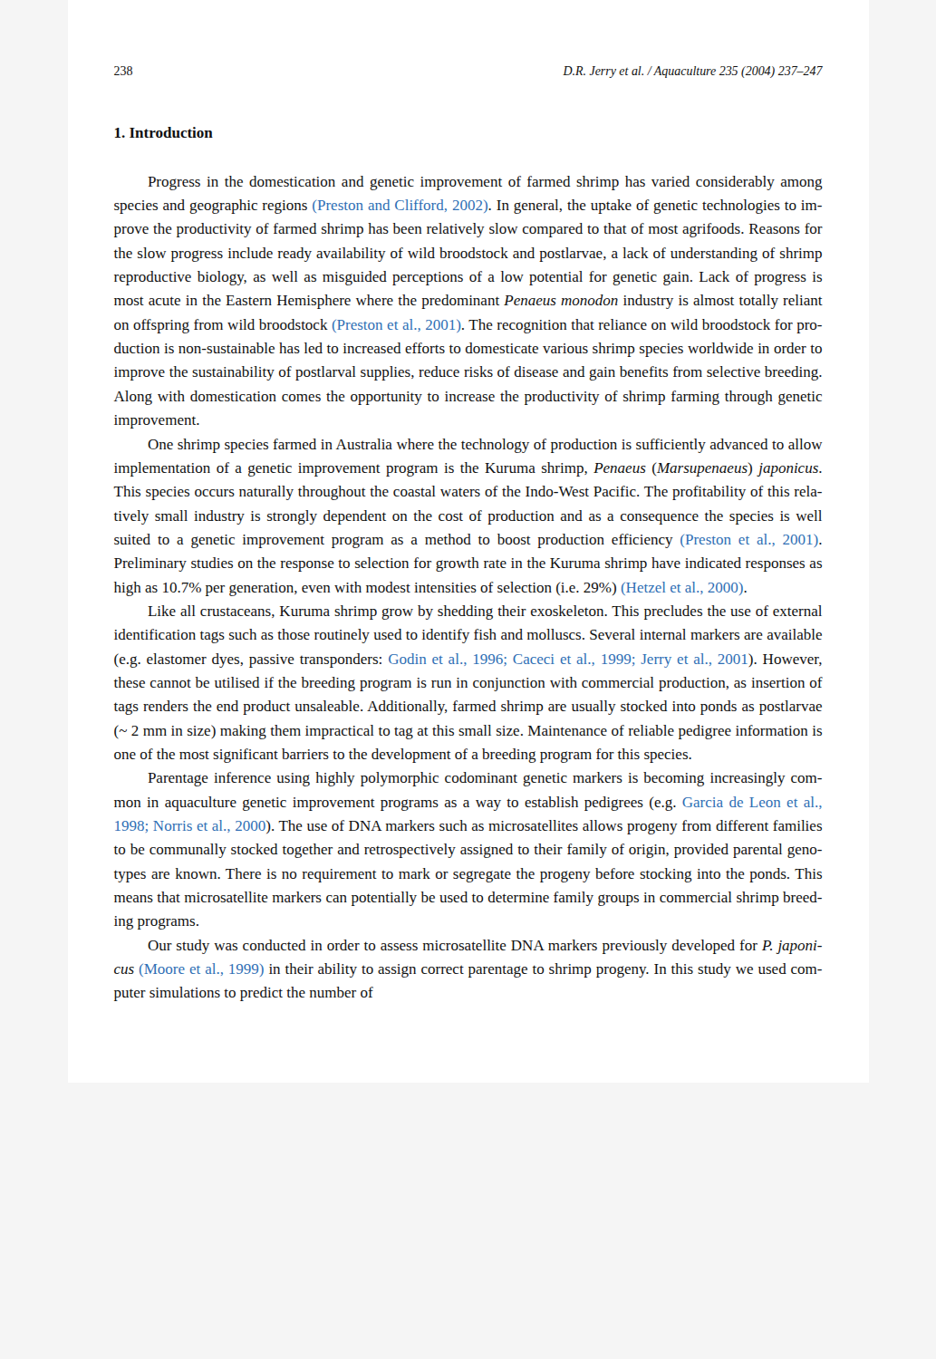238 D.R. Jerry et al. / Aquaculture 235 (2004) 237–247
1. Introduction
Progress in the domestication and genetic improvement of farmed shrimp has varied considerably among species and geographic regions (Preston and Clifford, 2002). In general, the uptake of genetic technologies to improve the productivity of farmed shrimp has been relatively slow compared to that of most agrifoods. Reasons for the slow progress include ready availability of wild broodstock and postlarvae, a lack of understanding of shrimp reproductive biology, as well as misguided perceptions of a low potential for genetic gain. Lack of progress is most acute in the Eastern Hemisphere where the predominant Penaeus monodon industry is almost totally reliant on offspring from wild broodstock (Preston et al., 2001). The recognition that reliance on wild broodstock for production is non-sustainable has led to increased efforts to domesticate various shrimp species worldwide in order to improve the sustainability of postlarval supplies, reduce risks of disease and gain benefits from selective breeding. Along with domestication comes the opportunity to increase the productivity of shrimp farming through genetic improvement.
One shrimp species farmed in Australia where the technology of production is sufficiently advanced to allow implementation of a genetic improvement program is the Kuruma shrimp, Penaeus (Marsupenaeus) japonicus. This species occurs naturally throughout the coastal waters of the Indo-West Pacific. The profitability of this relatively small industry is strongly dependent on the cost of production and as a consequence the species is well suited to a genetic improvement program as a method to boost production efficiency (Preston et al., 2001). Preliminary studies on the response to selection for growth rate in the Kuruma shrimp have indicated responses as high as 10.7% per generation, even with modest intensities of selection (i.e. 29%) (Hetzel et al., 2000).
Like all crustaceans, Kuruma shrimp grow by shedding their exoskeleton. This precludes the use of external identification tags such as those routinely used to identify fish and molluscs. Several internal markers are available (e.g. elastomer dyes, passive transponders: Godin et al., 1996; Caceci et al., 1999; Jerry et al., 2001). However, these cannot be utilised if the breeding program is run in conjunction with commercial production, as insertion of tags renders the end product unsaleable. Additionally, farmed shrimp are usually stocked into ponds as postlarvae (~ 2 mm in size) making them impractical to tag at this small size. Maintenance of reliable pedigree information is one of the most significant barriers to the development of a breeding program for this species.
Parentage inference using highly polymorphic codominant genetic markers is becoming increasingly common in aquaculture genetic improvement programs as a way to establish pedigrees (e.g. Garcia de Leon et al., 1998; Norris et al., 2000). The use of DNA markers such as microsatellites allows progeny from different families to be communally stocked together and retrospectively assigned to their family of origin, provided parental genotypes are known. There is no requirement to mark or segregate the progeny before stocking into the ponds. This means that microsatellite markers can potentially be used to determine family groups in commercial shrimp breeding programs.
Our study was conducted in order to assess microsatellite DNA markers previously developed for P. japonicus (Moore et al., 1999) in their ability to assign correct parentage to shrimp progeny. In this study we used computer simulations to predict the number of